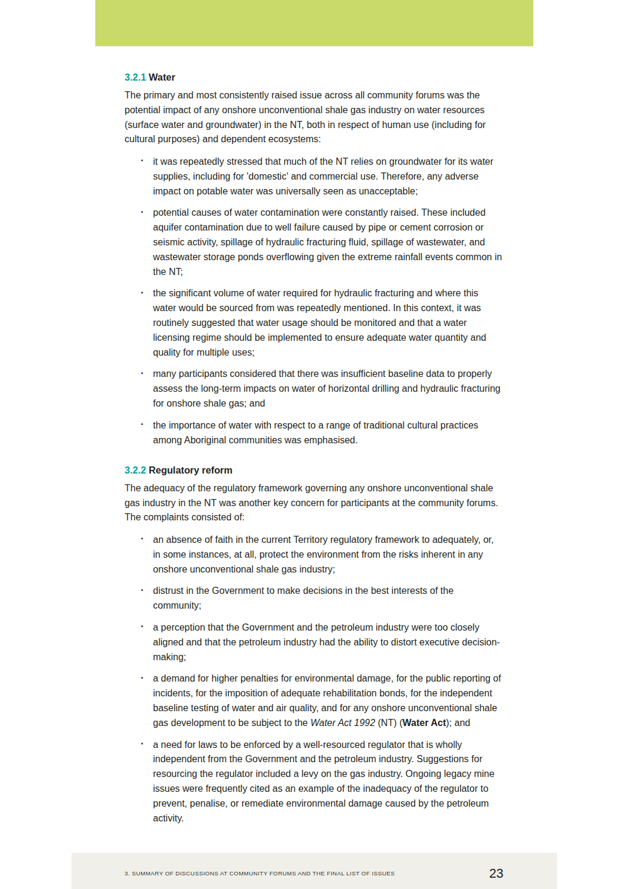3.2.1 Water
The primary and most consistently raised issue across all community forums was the potential impact of any onshore unconventional shale gas industry on water resources (surface water and groundwater) in the NT, both in respect of human use (including for cultural purposes) and dependent ecosystems:
it was repeatedly stressed that much of the NT relies on groundwater for its water supplies, including for 'domestic' and commercial use. Therefore, any adverse impact on potable water was universally seen as unacceptable;
potential causes of water contamination were constantly raised. These included aquifer contamination due to well failure caused by pipe or cement corrosion or seismic activity, spillage of hydraulic fracturing fluid, spillage of wastewater, and wastewater storage ponds overflowing given the extreme rainfall events common in the NT;
the significant volume of water required for hydraulic fracturing and where this water would be sourced from was repeatedly mentioned. In this context, it was routinely suggested that water usage should be monitored and that a water licensing regime should be implemented to ensure adequate water quantity and quality for multiple uses;
many participants considered that there was insufficient baseline data to properly assess the long-term impacts on water of horizontal drilling and hydraulic fracturing for onshore shale gas; and
the importance of water with respect to a range of traditional cultural practices among Aboriginal communities was emphasised.
3.2.2 Regulatory reform
The adequacy of the regulatory framework governing any onshore unconventional shale gas industry in the NT was another key concern for participants at the community forums. The complaints consisted of:
an absence of faith in the current Territory regulatory framework to adequately, or, in some instances, at all, protect the environment from the risks inherent in any onshore unconventional shale gas industry;
distrust in the Government to make decisions in the best interests of the community;
a perception that the Government and the petroleum industry were too closely aligned and that the petroleum industry had the ability to distort executive decision-making;
a demand for higher penalties for environmental damage, for the public reporting of incidents, for the imposition of adequate rehabilitation bonds, for the independent baseline testing of water and air quality, and for any onshore unconventional shale gas development to be subject to the Water Act 1992 (NT) (Water Act); and
a need for laws to be enforced by a well-resourced regulator that is wholly independent from the Government and the petroleum industry. Suggestions for resourcing the regulator included a levy on the gas industry. Ongoing legacy mine issues were frequently cited as an example of the inadequacy of the regulator to prevent, penalise, or remediate environmental damage caused by the petroleum activity.
3. Summary of discussions at community forums and the final list of issues
23